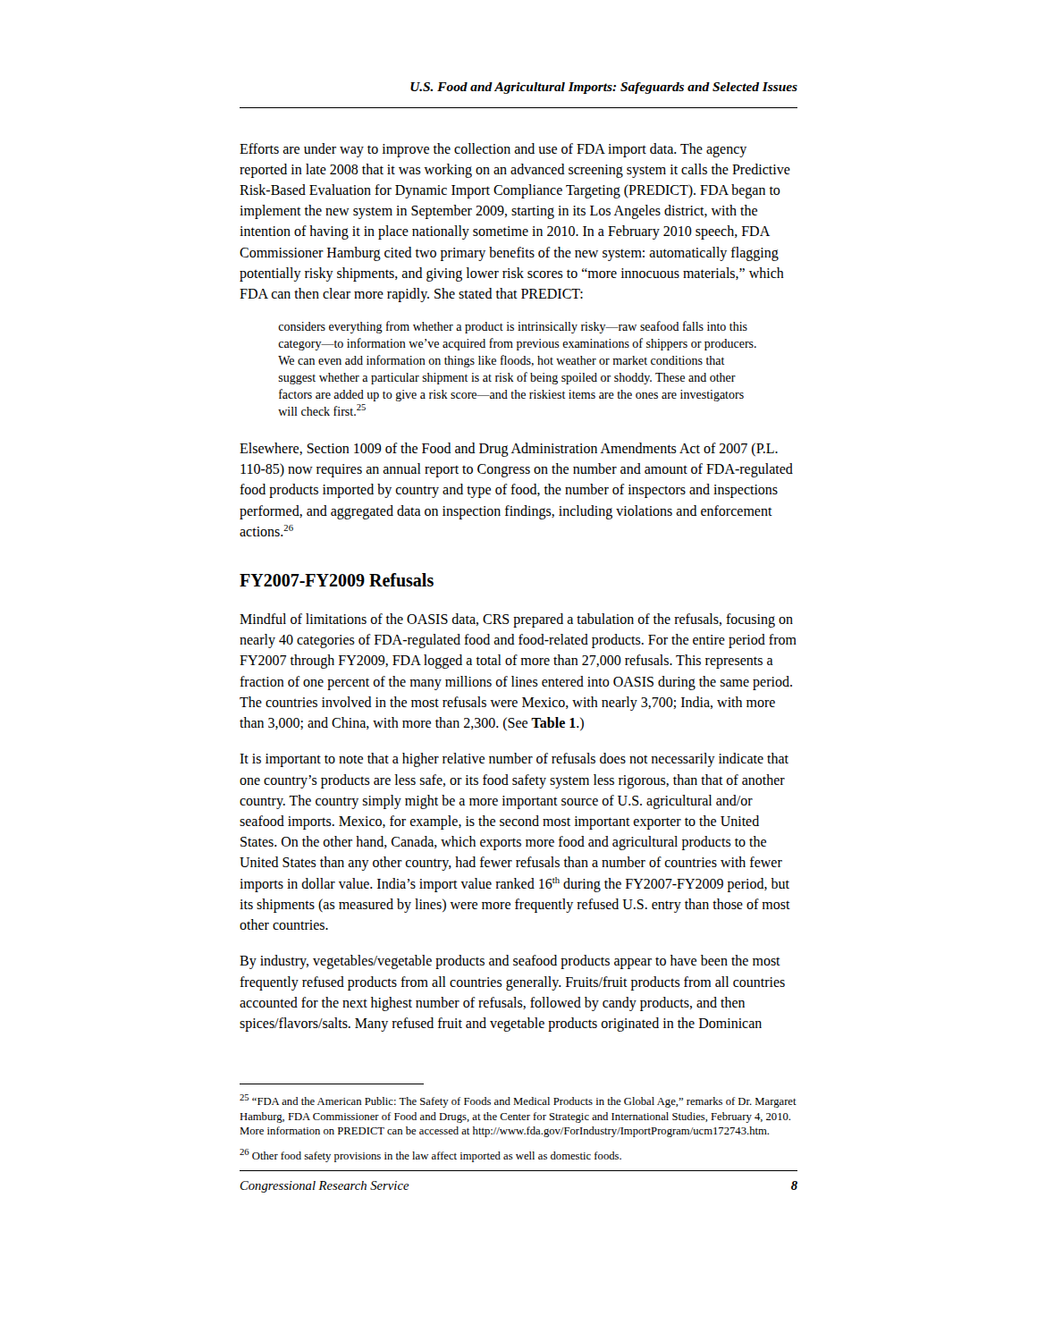U.S. Food and Agricultural Imports: Safeguards and Selected Issues
Efforts are under way to improve the collection and use of FDA import data. The agency reported in late 2008 that it was working on an advanced screening system it calls the Predictive Risk-Based Evaluation for Dynamic Import Compliance Targeting (PREDICT). FDA began to implement the new system in September 2009, starting in its Los Angeles district, with the intention of having it in place nationally sometime in 2010. In a February 2010 speech, FDA Commissioner Hamburg cited two primary benefits of the new system: automatically flagging potentially risky shipments, and giving lower risk scores to “more innocuous materials,” which FDA can then clear more rapidly. She stated that PREDICT:
considers everything from whether a product is intrinsically risky—raw seafood falls into this category—to information we’ve acquired from previous examinations of shippers or producers. We can even add information on things like floods, hot weather or market conditions that suggest whether a particular shipment is at risk of being spoiled or shoddy. These and other factors are added up to give a risk score—and the riskiest items are the ones are investigators will check first.25
Elsewhere, Section 1009 of the Food and Drug Administration Amendments Act of 2007 (P.L. 110-85) now requires an annual report to Congress on the number and amount of FDA-regulated food products imported by country and type of food, the number of inspectors and inspections performed, and aggregated data on inspection findings, including violations and enforcement actions.26
FY2007-FY2009 Refusals
Mindful of limitations of the OASIS data, CRS prepared a tabulation of the refusals, focusing on nearly 40 categories of FDA-regulated food and food-related products. For the entire period from FY2007 through FY2009, FDA logged a total of more than 27,000 refusals. This represents a fraction of one percent of the many millions of lines entered into OASIS during the same period. The countries involved in the most refusals were Mexico, with nearly 3,700; India, with more than 3,000; and China, with more than 2,300. (See Table 1.)
It is important to note that a higher relative number of refusals does not necessarily indicate that one country’s products are less safe, or its food safety system less rigorous, than that of another country. The country simply might be a more important source of U.S. agricultural and/or seafood imports. Mexico, for example, is the second most important exporter to the United States. On the other hand, Canada, which exports more food and agricultural products to the United States than any other country, had fewer refusals than a number of countries with fewer imports in dollar value. India’s import value ranked 16th during the FY2007-FY2009 period, but its shipments (as measured by lines) were more frequently refused U.S. entry than those of most other countries.
By industry, vegetables/vegetable products and seafood products appear to have been the most frequently refused products from all countries generally. Fruits/fruit products from all countries accounted for the next highest number of refusals, followed by candy products, and then spices/flavors/salts. Many refused fruit and vegetable products originated in the Dominican
25 “FDA and the American Public: The Safety of Foods and Medical Products in the Global Age,” remarks of Dr. Margaret Hamburg, FDA Commissioner of Food and Drugs, at the Center for Strategic and International Studies, February 4, 2010. More information on PREDICT can be accessed at http://www.fda.gov/ForIndustry/ImportProgram/ucm172743.htm.
26 Other food safety provisions in the law affect imported as well as domestic foods.
Congressional Research Service 8